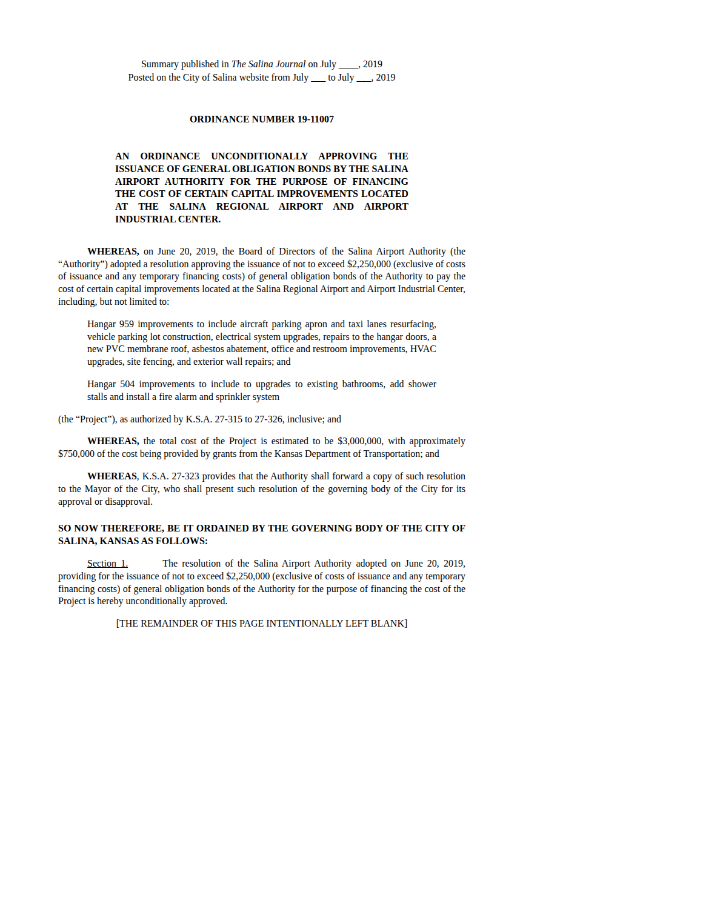Summary published in The Salina Journal on July ____, 2019
Posted on the City of Salina website from July ___ to July ___, 2019
ORDINANCE NUMBER 19-11007
AN ORDINANCE UNCONDITIONALLY APPROVING THE ISSUANCE OF GENERAL OBLIGATION BONDS BY THE SALINA AIRPORT AUTHORITY FOR THE PURPOSE OF FINANCING THE COST OF CERTAIN CAPITAL IMPROVEMENTS LOCATED AT THE SALINA REGIONAL AIRPORT AND AIRPORT INDUSTRIAL CENTER.
WHEREAS, on June 20, 2019, the Board of Directors of the Salina Airport Authority (the “Authority”) adopted a resolution approving the issuance of not to exceed $2,250,000 (exclusive of costs of issuance and any temporary financing costs) of general obligation bonds of the Authority to pay the cost of certain capital improvements located at the Salina Regional Airport and Airport Industrial Center, including, but not limited to:
Hangar 959 improvements to include aircraft parking apron and taxi lanes resurfacing, vehicle parking lot construction, electrical system upgrades, repairs to the hangar doors, a new PVC membrane roof, asbestos abatement, office and restroom improvements, HVAC upgrades, site fencing, and exterior wall repairs; and
Hangar 504 improvements to include to upgrades to existing bathrooms, add shower stalls and install a fire alarm and sprinkler system
(the “Project”), as authorized by K.S.A. 27-315 to 27-326, inclusive; and
WHEREAS, the total cost of the Project is estimated to be $3,000,000, with approximately $750,000 of the cost being provided by grants from the Kansas Department of Transportation; and
WHEREAS, K.S.A. 27-323 provides that the Authority shall forward a copy of such resolution to the Mayor of the City, who shall present such resolution of the governing body of the City for its approval or disapproval.
SO NOW THEREFORE, BE IT ORDAINED BY THE GOVERNING BODY OF THE CITY OF SALINA, KANSAS AS FOLLOWS:
Section 1. The resolution of the Salina Airport Authority adopted on June 20, 2019, providing for the issuance of not to exceed $2,250,000 (exclusive of costs of issuance and any temporary financing costs) of general obligation bonds of the Authority for the purpose of financing the cost of the Project is hereby unconditionally approved.
[THE REMAINDER OF THIS PAGE INTENTIONALLY LEFT BLANK]